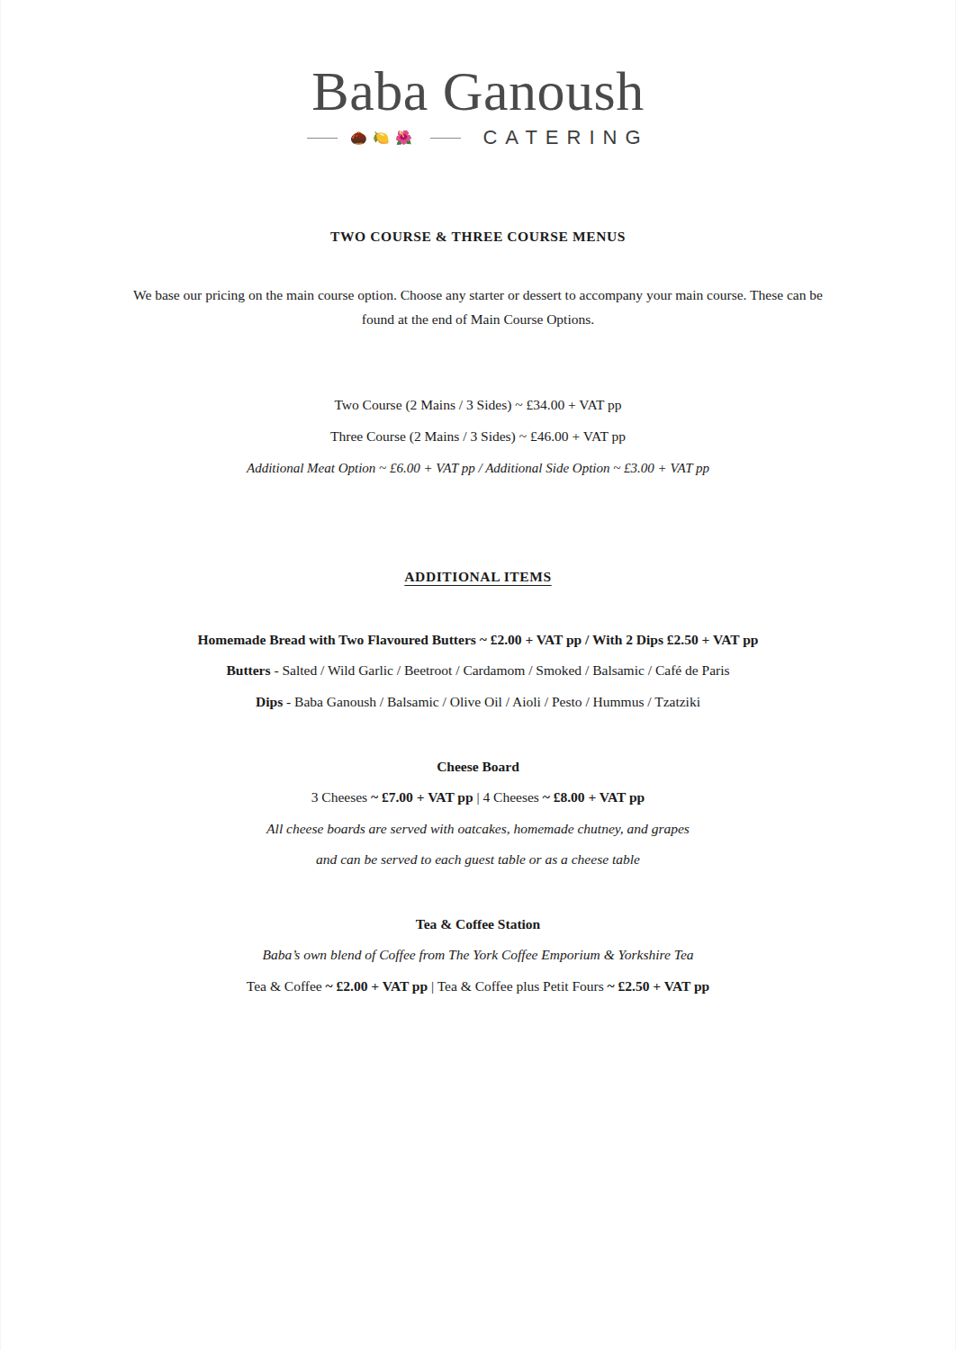Baba Ganoush
🌰🍋🌺 CATERING
Two Course & Three Course Menus
We base our pricing on the main course option. Choose any starter or dessert to accompany your main course. These can be found at the end of Main Course Options.
Two Course (2 Mains / 3 Sides) ~ £34.00 + VAT pp
Three Course (2 Mains / 3 Sides) ~ £46.00 + VAT pp
Additional Meat Option ~ £6.00 + VAT pp / Additional Side Option ~ £3.00 + VAT pp
Additional Items
Homemade Bread with Two Flavoured Butters ~ £2.00 + VAT pp / With 2 Dips £2.50 + VAT pp
Butters - Salted / Wild Garlic / Beetroot / Cardamom / Smoked / Balsamic / Café de Paris
Dips - Baba Ganoush / Balsamic / Olive Oil / Aioli / Pesto / Hummus / Tzatziki
Cheese Board
3 Cheeses ~ £7.00 + VAT pp | 4 Cheeses ~ £8.00 + VAT pp
All cheese boards are served with oatcakes, homemade chutney, and grapes
and can be served to each guest table or as a cheese table
Tea & Coffee Station
Baba’s own blend of Coffee from The York Coffee Emporium & Yorkshire Tea
Tea & Coffee ~ £2.00 + VAT pp | Tea & Coffee plus Petit Fours ~ £2.50 + VAT pp